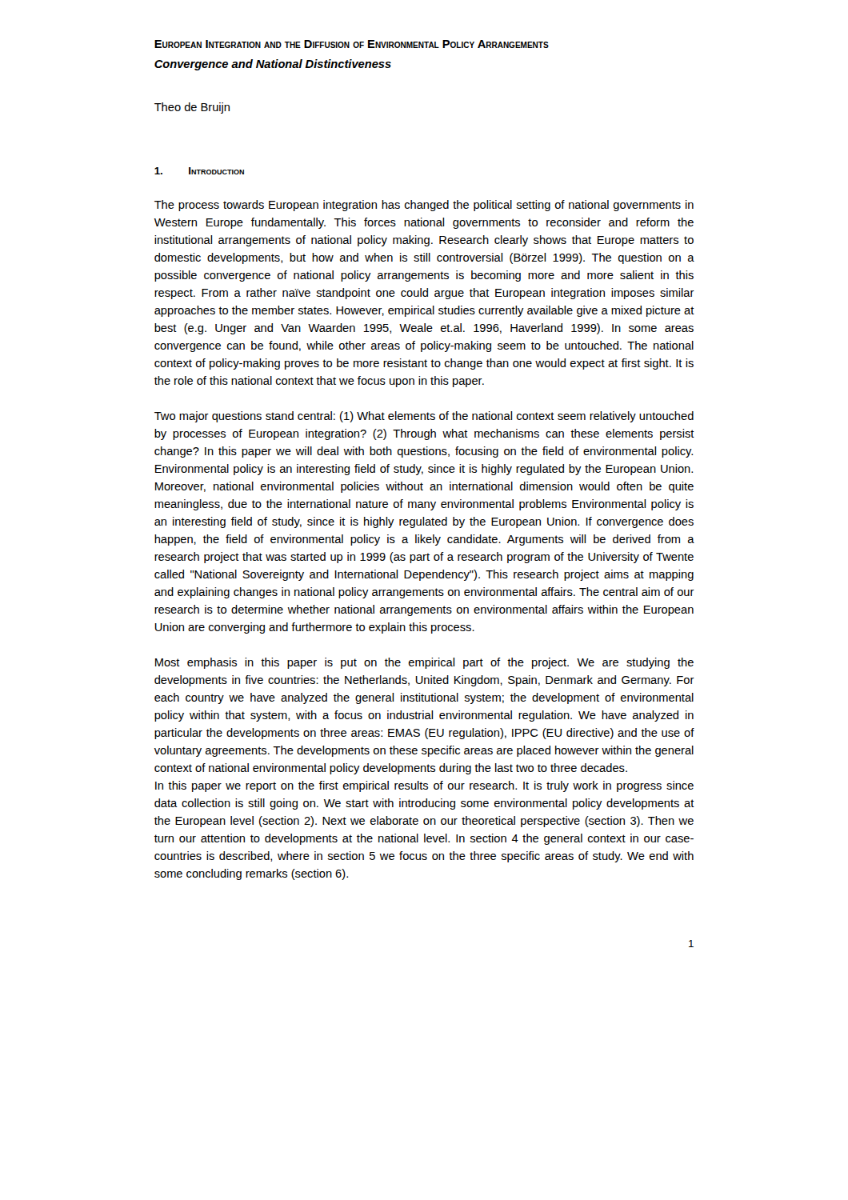European Integration and the Diffusion of Environmental Policy Arrangements
Convergence and National Distinctiveness
Theo de Bruijn
1. Introduction
The process towards European integration has changed the political setting of national governments in Western Europe fundamentally. This forces national governments to reconsider and reform the institutional arrangements of national policy making. Research clearly shows that Europe matters to domestic developments, but how and when is still controversial (Börzel 1999). The question on a possible convergence of national policy arrangements is becoming more and more salient in this respect. From a rather naïve standpoint one could argue that European integration imposes similar approaches to the member states. However, empirical studies currently available give a mixed picture at best (e.g. Unger and Van Waarden 1995, Weale et.al. 1996, Haverland 1999). In some areas convergence can be found, while other areas of policy-making seem to be untouched. The national context of policy-making proves to be more resistant to change than one would expect at first sight. It is the role of this national context that we focus upon in this paper.
Two major questions stand central: (1) What elements of the national context seem relatively untouched by processes of European integration? (2) Through what mechanisms can these elements persist change? In this paper we will deal with both questions, focusing on the field of environmental policy. Environmental policy is an interesting field of study, since it is highly regulated by the European Union. Moreover, national environmental policies without an international dimension would often be quite meaningless, due to the international nature of many environmental problems Environmental policy is an interesting field of study, since it is highly regulated by the European Union. If convergence does happen, the field of environmental policy is a likely candidate. Arguments will be derived from a research project that was started up in 1999 (as part of a research program of the University of Twente called "National Sovereignty and International Dependency"). This research project aims at mapping and explaining changes in national policy arrangements on environmental affairs. The central aim of our research is to determine whether national arrangements on environmental affairs within the European Union are converging and furthermore to explain this process.
Most emphasis in this paper is put on the empirical part of the project. We are studying the developments in five countries: the Netherlands, United Kingdom, Spain, Denmark and Germany. For each country we have analyzed the general institutional system; the development of environmental policy within that system, with a focus on industrial environmental regulation. We have analyzed in particular the developments on three areas: EMAS (EU regulation), IPPC (EU directive) and the use of voluntary agreements. The developments on these specific areas are placed however within the general context of national environmental policy developments during the last two to three decades.
In this paper we report on the first empirical results of our research. It is truly work in progress since data collection is still going on. We start with introducing some environmental policy developments at the European level (section 2). Next we elaborate on our theoretical perspective (section 3). Then we turn our attention to developments at the national level. In section 4 the general context in our case-countries is described, where in section 5 we focus on the three specific areas of study. We end with some concluding remarks (section 6).
1